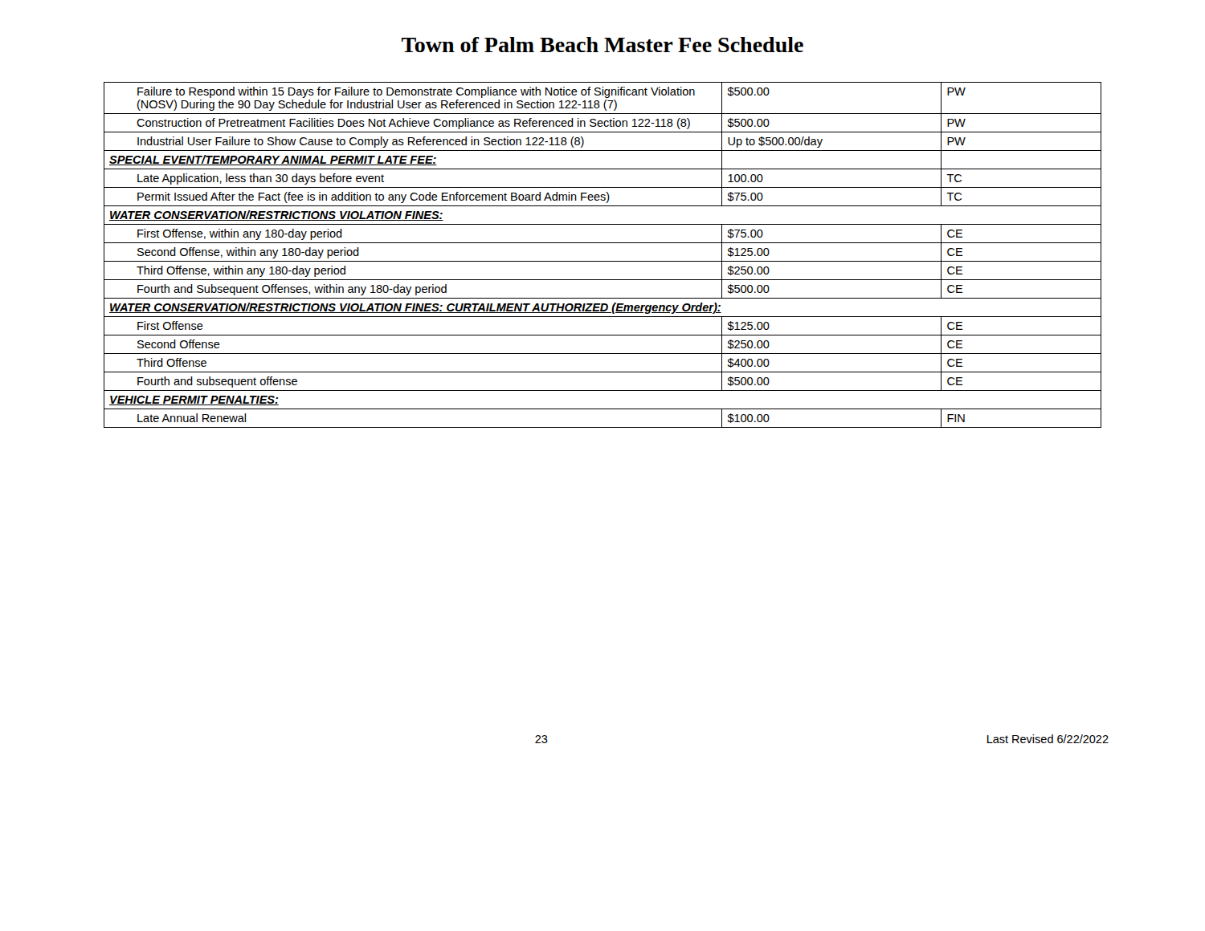Town of Palm Beach Master Fee Schedule
| Failure to Respond within 15 Days for Failure to Demonstrate Compliance with Notice of Significant Violation (NOSV) During the 90 Day Schedule for Industrial User as Referenced in Section 122-118 (7) | $500.00 | PW |
| Construction of Pretreatment Facilities Does Not Achieve Compliance as Referenced in Section 122-118 (8) | $500.00 | PW |
| Industrial User Failure to Show Cause to Comply as Referenced in Section 122-118 (8) | Up to $500.00/day | PW |
| SPECIAL EVENT/TEMPORARY ANIMAL PERMIT LATE FEE: | | |
| Late Application, less than 30 days before event | 100.00 | TC |
| Permit Issued After the Fact (fee is in addition to any Code Enforcement Board Admin Fees) | $75.00 | TC |
| WATER CONSERVATION/RESTRICTIONS VIOLATION FINES: |
| First Offense, within any 180-day period | $75.00 | CE |
| Second Offense, within any 180-day period | $125.00 | CE |
| Third Offense, within any 180-day period | $250.00 | CE |
| Fourth and Subsequent Offenses, within any 180-day period | $500.00 | CE |
| WATER CONSERVATION/RESTRICTIONS VIOLATION FINES: CURTAILMENT AUTHORIZED (Emergency Order): |
| First Offense | $125.00 | CE |
| Second Offense | $250.00 | CE |
| Third Offense | $400.00 | CE |
| Fourth and subsequent offense | $500.00 | CE |
| VEHICLE PERMIT PENALTIES: |
| Late Annual Renewal | $100.00 | FIN |
23 Last Revised 6/22/2022